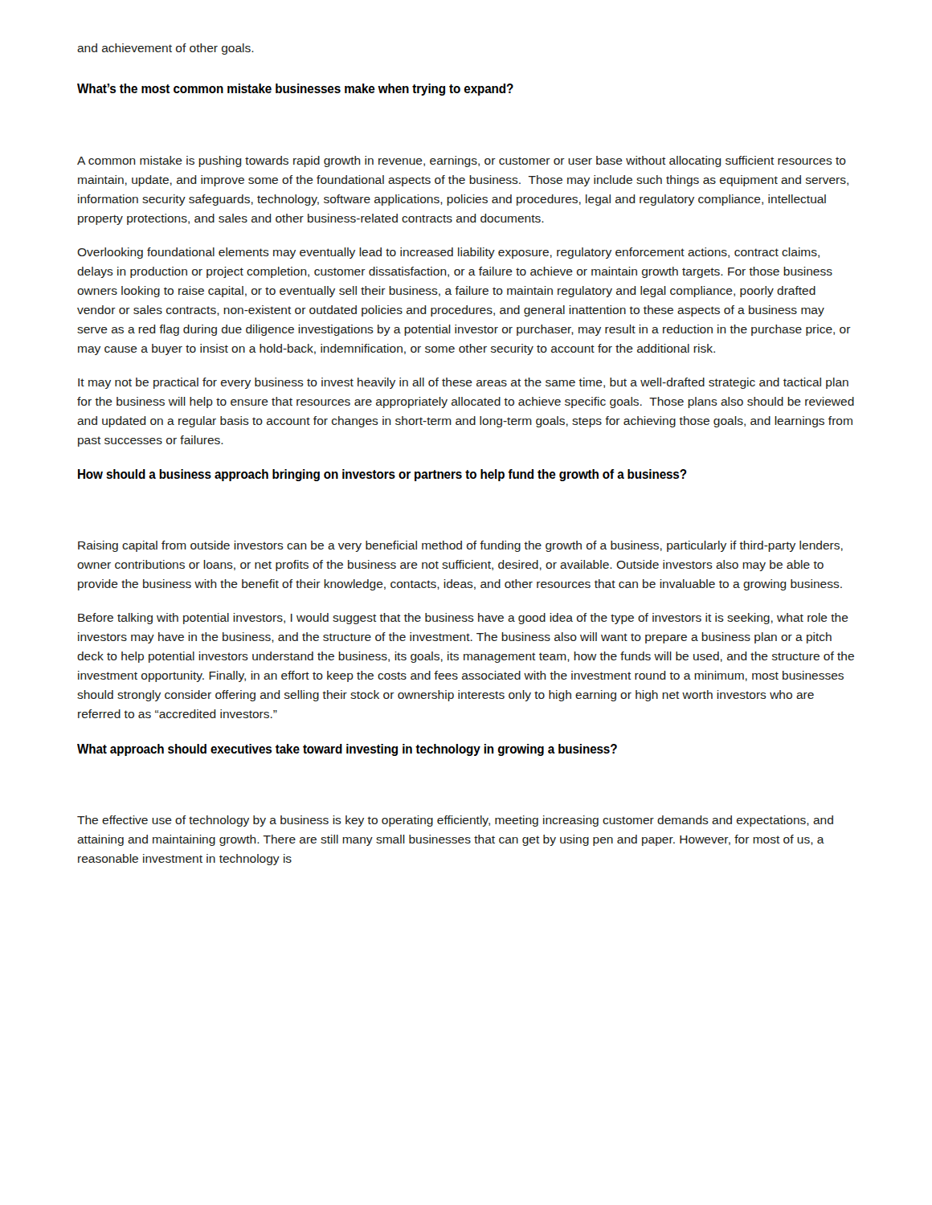and achievement of other goals.
What’s the most common mistake businesses make when trying to expand?
A common mistake is pushing towards rapid growth in revenue, earnings, or customer or user base without allocating sufficient resources to maintain, update, and improve some of the foundational aspects of the business. Those may include such things as equipment and servers, information security safeguards, technology, software applications, policies and procedures, legal and regulatory compliance, intellectual property protections, and sales and other business-related contracts and documents.
Overlooking foundational elements may eventually lead to increased liability exposure, regulatory enforcement actions, contract claims, delays in production or project completion, customer dissatisfaction, or a failure to achieve or maintain growth targets. For those business owners looking to raise capital, or to eventually sell their business, a failure to maintain regulatory and legal compliance, poorly drafted vendor or sales contracts, non-existent or outdated policies and procedures, and general inattention to these aspects of a business may serve as a red flag during due diligence investigations by a potential investor or purchaser, may result in a reduction in the purchase price, or may cause a buyer to insist on a hold-back, indemnification, or some other security to account for the additional risk.
It may not be practical for every business to invest heavily in all of these areas at the same time, but a well-drafted strategic and tactical plan for the business will help to ensure that resources are appropriately allocated to achieve specific goals. Those plans also should be reviewed and updated on a regular basis to account for changes in short-term and long-term goals, steps for achieving those goals, and learnings from past successes or failures.
How should a business approach bringing on investors or partners to help fund the growth of a business?
Raising capital from outside investors can be a very beneficial method of funding the growth of a business, particularly if third-party lenders, owner contributions or loans, or net profits of the business are not sufficient, desired, or available. Outside investors also may be able to provide the business with the benefit of their knowledge, contacts, ideas, and other resources that can be invaluable to a growing business.
Before talking with potential investors, I would suggest that the business have a good idea of the type of investors it is seeking, what role the investors may have in the business, and the structure of the investment. The business also will want to prepare a business plan or a pitch deck to help potential investors understand the business, its goals, its management team, how the funds will be used, and the structure of the investment opportunity. Finally, in an effort to keep the costs and fees associated with the investment round to a minimum, most businesses should strongly consider offering and selling their stock or ownership interests only to high earning or high net worth investors who are referred to as “accredited investors.”
What approach should executives take toward investing in technology in growing a business?
The effective use of technology by a business is key to operating efficiently, meeting increasing customer demands and expectations, and attaining and maintaining growth. There are still many small businesses that can get by using pen and paper. However, for most of us, a reasonable investment in technology is